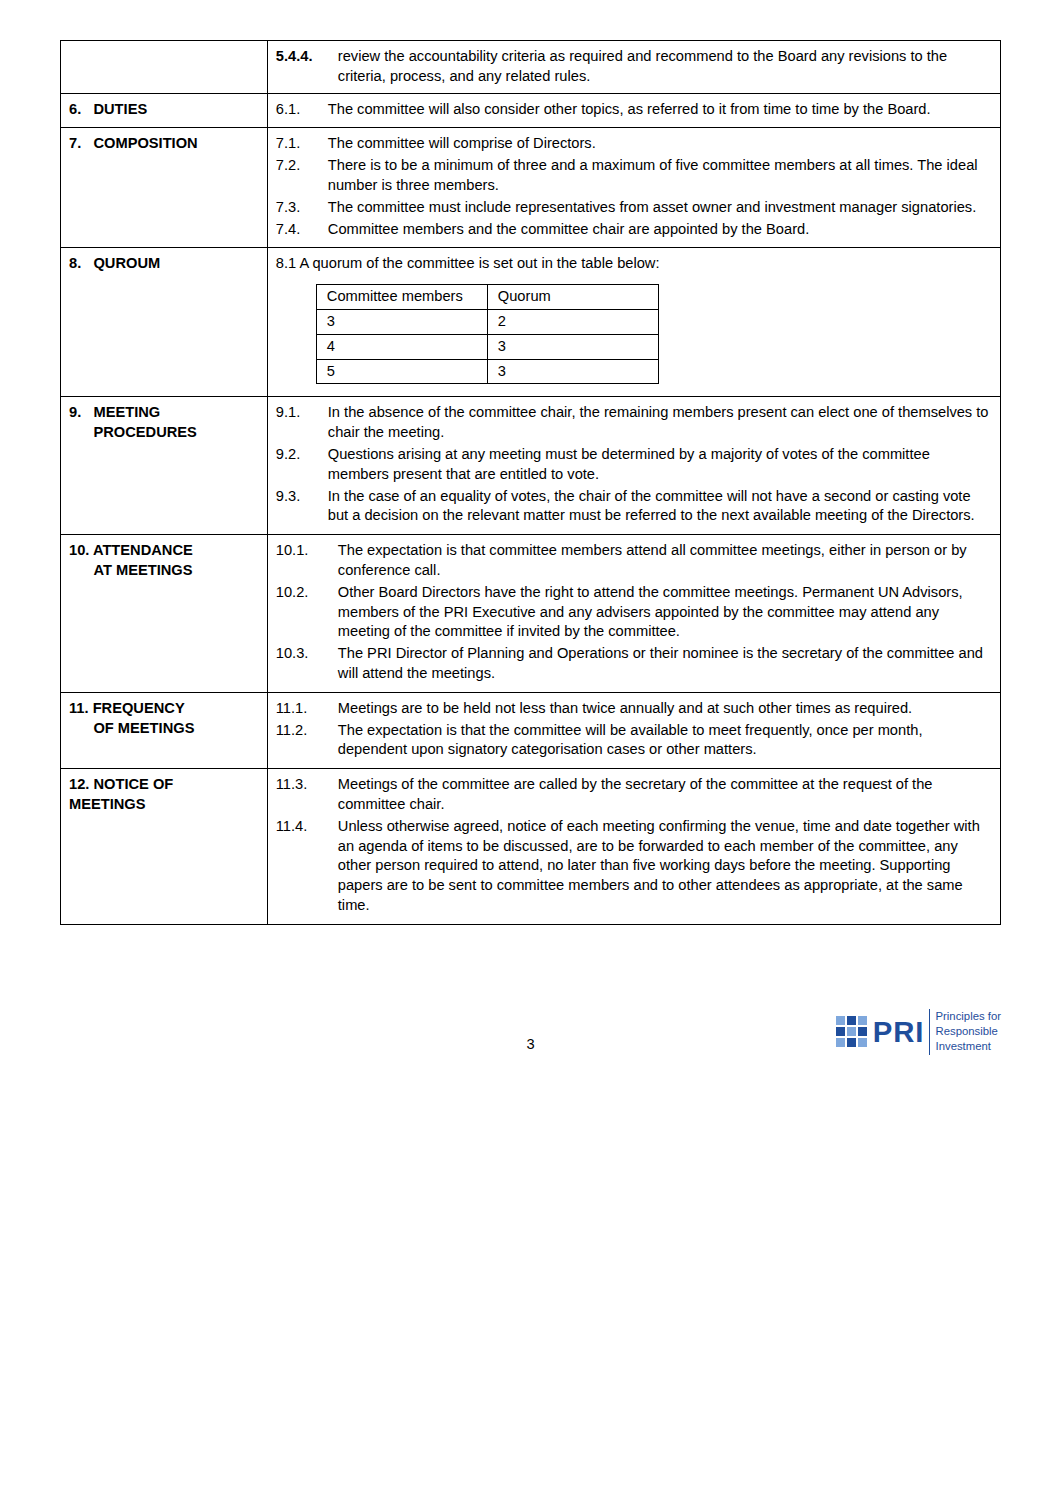| | 5.4.4. review the accountability criteria as required and recommend to the Board any revisions to the criteria, process, and any related rules. |
| 6. DUTIES | 6.1. The committee will also consider other topics, as referred to it from time to time by the Board. |
| 7. COMPOSITION | 7.1. The committee will comprise of Directors. 7.2. There is to be a minimum of three and a maximum of five committee members at all times. The ideal number is three members. 7.3. The committee must include representatives from asset owner and investment manager signatories. 7.4. Committee members and the committee chair are appointed by the Board. |
| 8. QUROUM | 8.1 A quorum of the committee is set out in the table below: / Committee members / Quorum / / 3 / 2 / / 4 / 3 / / 5 / 3 / |
| 9. MEETING PROCEDURES | 9.1. In the absence of the committee chair, the remaining members present can elect one of themselves to chair the meeting. 9.2. Questions arising at any meeting must be determined by a majority of votes of the committee members present that are entitled to vote. 9.3. In the case of an equality of votes, the chair of the committee will not have a second or casting vote but a decision on the relevant matter must be referred to the next available meeting of the Directors. |
| 10. ATTENDANCE AT MEETINGS | 10.1. The expectation is that committee members attend all committee meetings, either in person or by conference call. 10.2. Other Board Directors have the right to attend the committee meetings. Permanent UN Advisors, members of the PRI Executive and any advisers appointed by the committee may attend any meeting of the committee if invited by the committee. 10.3. The PRI Director of Planning and Operations or their nominee is the secretary of the committee and will attend the meetings. |
| 11. FREQUENCY OF MEETINGS | 11.1. Meetings are to be held not less than twice annually and at such other times as required. 11.2. The expectation is that the committee will be available to meet frequently, once per month, dependent upon signatory categorisation cases or other matters. |
| 12. NOTICE OF MEETINGS | 11.3. Meetings of the committee are called by the secretary of the committee at the request of the committee chair. 11.4. Unless otherwise agreed, notice of each meeting confirming the venue, time and date together with an agenda of items to be discussed, are to be forwarded to each member of the committee, any other person required to attend, no later than five working days before the meeting. Supporting papers are to be sent to committee members and to other attendees as appropriate, at the same time. |
3
PRI
Principles for
Responsible
Investment